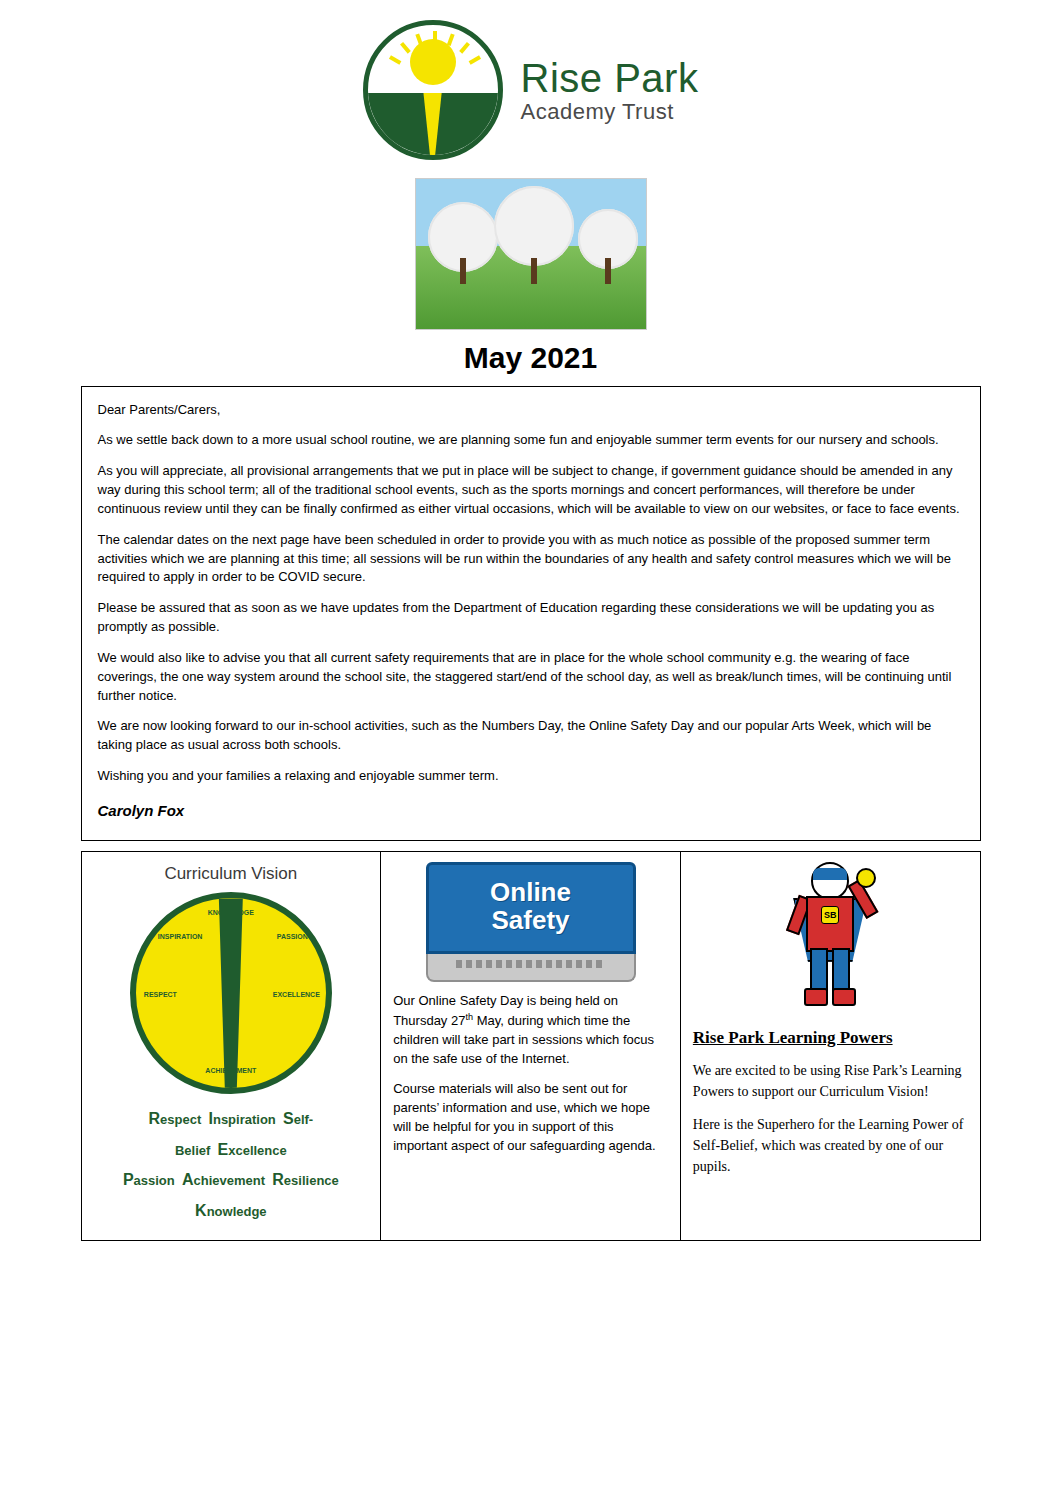Rise Park
Academy Trust
May 2021
Dear Parents/Carers,
As we settle back down to a more usual school routine, we are planning some fun and enjoyable summer term events for our nursery and schools.
As you will appreciate, all provisional arrangements that we put in place will be subject to change, if government guidance should be amended in any way during this school term; all of the traditional school events, such as the sports mornings and concert performances, will therefore be under continuous review until they can be finally confirmed as either virtual occasions, which will be available to view on our websites, or face to face events.
The calendar dates on the next page have been scheduled in order to provide you with as much notice as possible of the proposed summer term activities which we are planning at this time; all sessions will be run within the boundaries of any health and safety control measures which we will be required to apply in order to be COVID secure.
Please be assured that as soon as we have updates from the Department of Education regarding these considerations we will be updating you as promptly as possible.
We would also like to advise you that all current safety requirements that are in place for the whole school community e.g. the wearing of face coverings, the one way system around the school site, the staggered start/end of the school day, as well as break/lunch times, will be continuing until further notice.
We are now looking forward to our in-school activities, such as the Numbers Day, the Online Safety Day and our popular Arts Week, which will be taking place as usual across both schools.
Wishing you and your families a relaxing and enjoyable summer term.
Carolyn Fox
Curriculum Vision
KNOWLEDGE INSPIRATION PASSION RESPECT EXCELLENCE
ACHIEVEMENT
Respect Inspiration Self-Belief Excellence
Passion Achievement Resilience
Knowledge
OnlineSafety
Our Online Safety Day is being held on Thursday 27th May, during which time the children will take part in sessions which focus on the safe use of the Internet.
Course materials will also be sent out for parents’ information and use, which we hope will be helpful for you in support of this important aspect of our safeguarding agenda.
SB
Rise Park Learning Powers
We are excited to be using Rise Park’s Learning Powers to support our Curriculum Vision!
Here is the Superhero for the Learning Power of Self-Belief, which was created by one of our pupils.